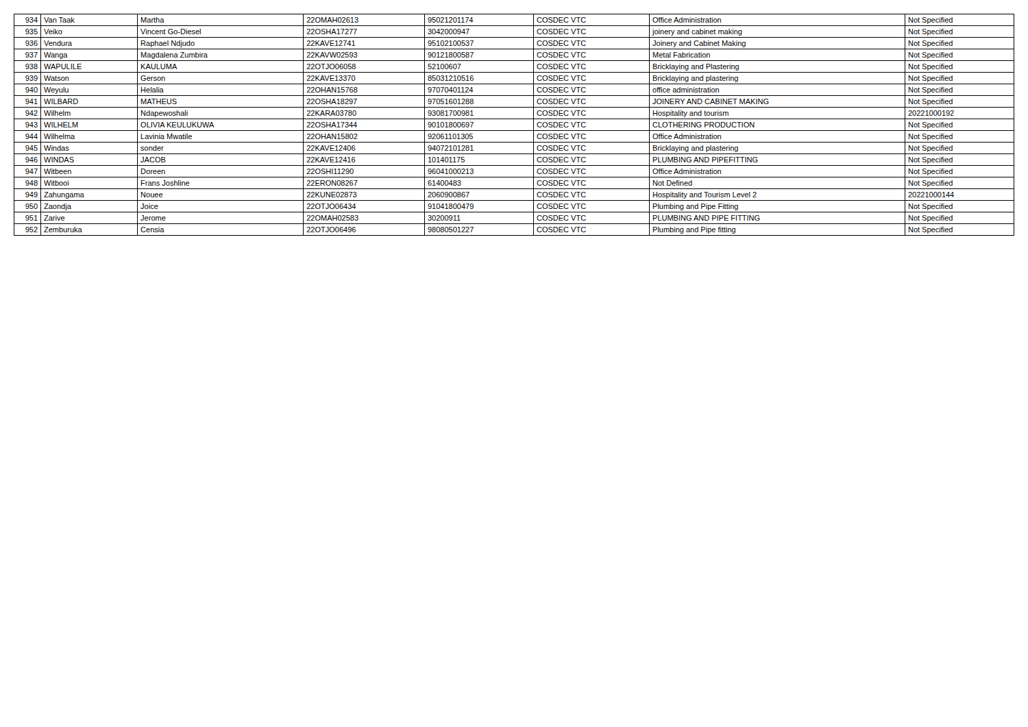| 934 | Van Taak | Martha | 22OMAH02613 | 95021201174 | COSDEC VTC | Office Administration | Not Specified |
| 935 | Veiko | Vincent Go-Diesel | 22OSHA17277 | 3042000947 | COSDEC VTC | joinery and cabinet making | Not Specified |
| 936 | Vendura | Raphael Ndjudo | 22KAVE12741 | 95102100537 | COSDEC VTC | Joinery and Cabinet Making | Not Specified |
| 937 | Wanga | Magdalena Zumbira | 22KAVW02593 | 90121800587 | COSDEC VTC | Metal Fabrication | Not Specified |
| 938 | WAPULILE | KAULUMA | 22OTJO06058 | 52100607 | COSDEC VTC | Bricklaying and Plastering | Not Specified |
| 939 | Watson | Gerson | 22KAVE13370 | 85031210516 | COSDEC VTC | Bricklaying and plastering | Not Specified |
| 940 | Weyulu | Helalia | 22OHAN15768 | 97070401124 | COSDEC VTC | office administration | Not Specified |
| 941 | WILBARD | MATHEUS | 22OSHA18297 | 97051601288 | COSDEC VTC | JOINERY AND CABINET MAKING | Not Specified |
| 942 | Wilhelm | Ndapewoshali | 22KARA03780 | 93081700981 | COSDEC VTC | Hospitality and tourism | 20221000192 |
| 943 | WILHELM | OLIVIA KEULUKUWA | 22OSHA17344 | 90101800697 | COSDEC VTC | CLOTHERING PRODUCTION | Not Specified |
| 944 | Wilhelma | Lavinia Mwatile | 22OHAN15802 | 92061101305 | COSDEC VTC | Office Administration | Not Specified |
| 945 | Windas | sonder | 22KAVE12406 | 94072101281 | COSDEC VTC | Bricklaying and plastering | Not Specified |
| 946 | WINDAS | JACOB | 22KAVE12416 | 101401175 | COSDEC VTC | PLUMBING AND PIPEFITTING | Not Specified |
| 947 | Witbeen | Doreen | 22OSHI11290 | 96041000213 | COSDEC VTC | Office Administration | Not Specified |
| 948 | Witbooi | Frans Joshline | 22ERON08267 | 61400483 | COSDEC VTC | Not Defined | Not Specified |
| 949 | Zahungama | Nouee | 22KUNE02873 | 2060900867 | COSDEC VTC | Hospitality and Tourism Level 2 | 20221000144 |
| 950 | Zaondja | Joice | 22OTJO06434 | 91041800479 | COSDEC VTC | Plumbing and Pipe Fitting | Not Specified |
| 951 | Zarive | Jerome | 22OMAH02583 | 30200911 | COSDEC VTC | PLUMBING AND PIPE FITTING | Not Specified |
| 952 | Zemburuka | Censia | 22OTJO06496 | 98080501227 | COSDEC VTC | Plumbing and Pipe fitting | Not Specified |